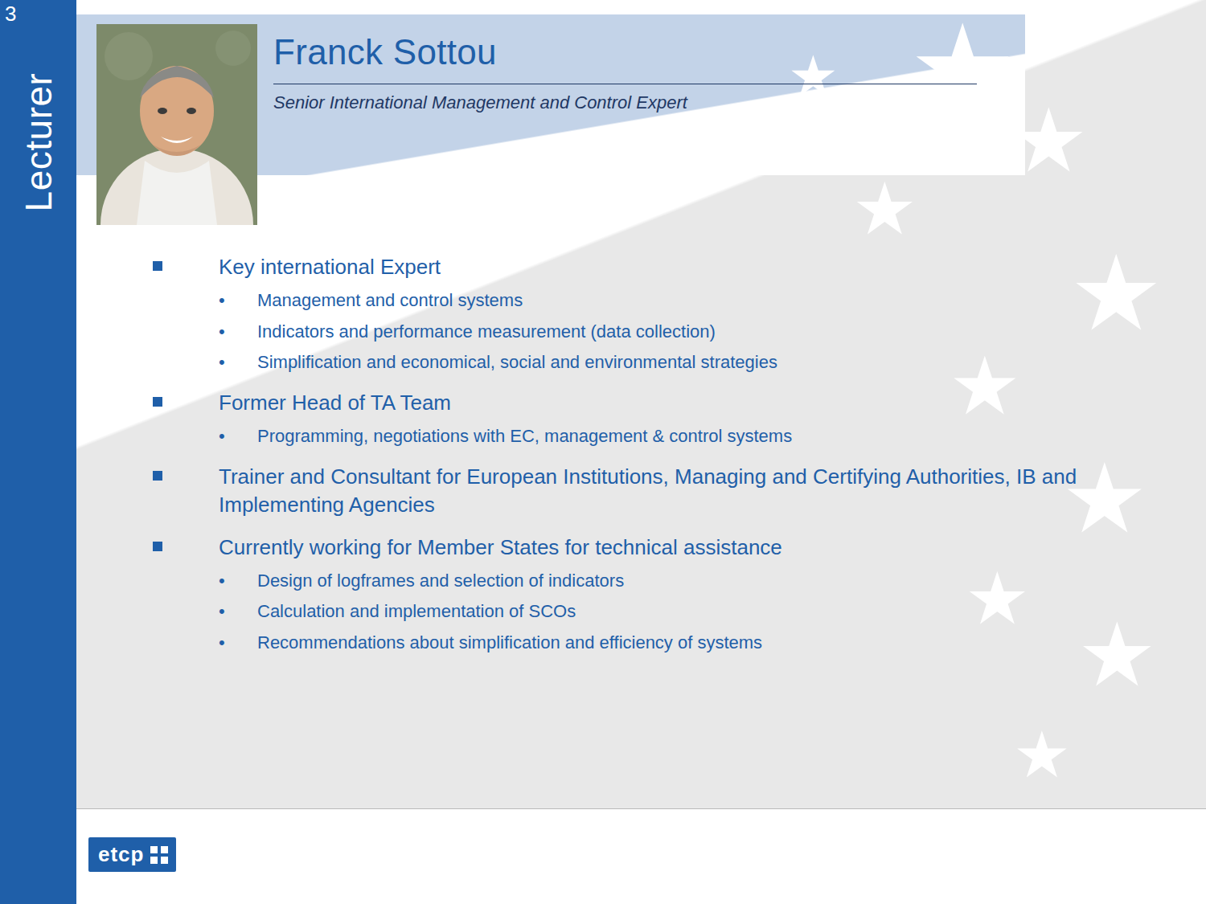★ ★ ★ ★ ★ ★ ★ ★ ★ ★
Lecturer
3
Franck Sottou
Senior International Management and Control Expert
Key international Expert
•Management and control systems
•Indicators and performance measurement (data collection)
•Simplification and economical, social and environmental strategies
Former Head of TA Team
•Programming, negotiations with EC, management & control systems
Trainer and Consultant for European Institutions, Managing and Certifying Authorities, IB and Implementing Agencies
Currently working for Member States for technical assistance
•Design of logframes and selection of indicators
•Calculation and implementation of SCOs
•Recommendations about simplification and efficiency of systems
etcp